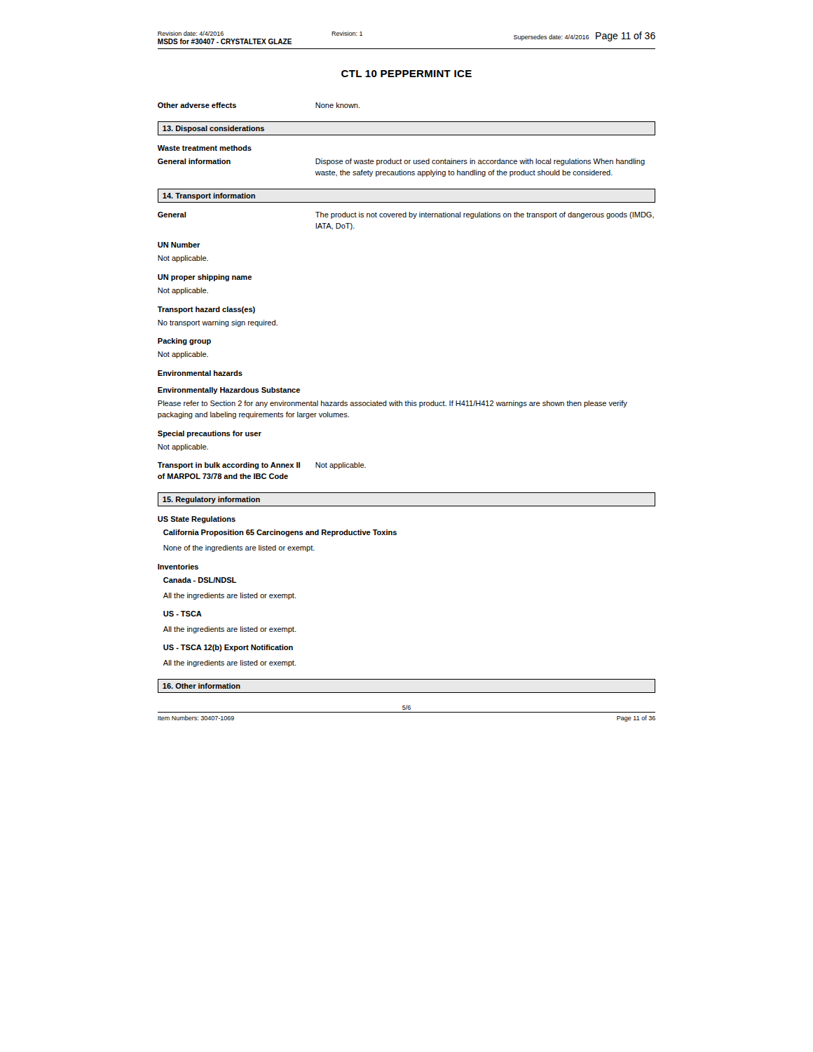Revision date: 4/4/2016
MSDS for #30407 - CRYSTALTEX GLAZE
Revision: 1
Supersedes date: 4/4/2016 Page 11 of 36
CTL 10 PEPPERMINT ICE
Other adverse effects
None known.
13. Disposal considerations
Waste treatment methods
General information
Dispose of waste product or used containers in accordance with local regulations When handling waste, the safety precautions applying to handling of the product should be considered.
14. Transport information
General
The product is not covered by international regulations on the transport of dangerous goods (IMDG, IATA, DoT).
UN Number
Not applicable.
UN proper shipping name
Not applicable.
Transport hazard class(es)
No transport warning sign required.
Packing group
Not applicable.
Environmental hazards
Environmentally Hazardous Substance
Please refer to Section 2 for any environmental hazards associated with this product. If H411/H412 warnings are shown then please verify packaging and labeling requirements for larger volumes.
Special precautions for user
Not applicable.
Transport in bulk according to Annex II of MARPOL 73/78 and the IBC Code
Not applicable.
15. Regulatory information
US State Regulations
California Proposition 65 Carcinogens and Reproductive Toxins
None of the ingredients are listed or exempt.
Inventories
Canada - DSL/NDSL
All the ingredients are listed or exempt.
US - TSCA
All the ingredients are listed or exempt.
US - TSCA 12(b) Export Notification
All the ingredients are listed or exempt.
16. Other information
Item Numbers: 30407-1069
5/6
Page 11 of 36